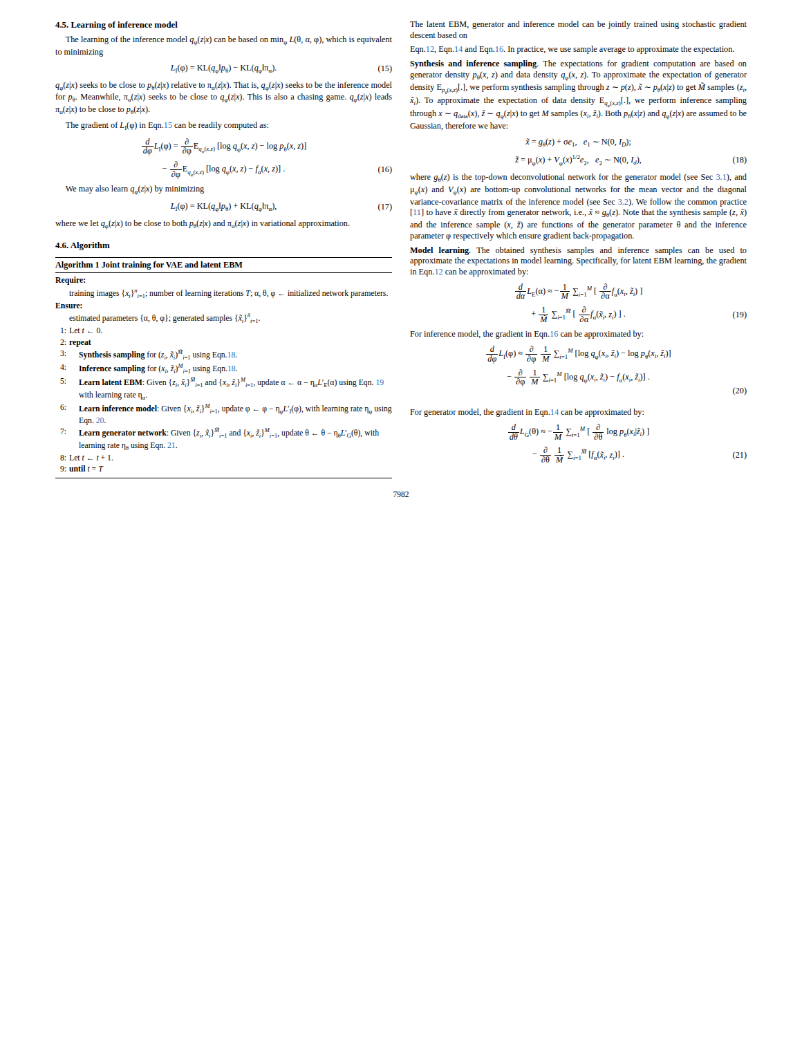4.5. Learning of inference model
The learning of the inference model qφ(z|x) can be based on minφ L(θ, α, φ), which is equivalent to minimizing
LI(φ) = KL(qφ‖pθ) − KL(qφ‖πα). (15)
qφ(z|x) seeks to be close to pθ(z|x) relative to πα(z|x). That is, qφ(z|x) seeks to be the inference model for pθ. Meanwhile, πα(z|x) seeks to be close to qφ(z|x). This is also a chasing game. qφ(z|x) leads πα(z|x) to be close to pθ(z|x).
The gradient of LI(φ) in Eqn.15 can be readily computed as:
ddφ LI(φ) = ∂∂φ Eqφ(x,z) [log qφ(x, z) − log pθ(x, z)]
− ∂∂φ Eqφ(x,z) [log qφ(x, z) − fα(x, z)] . (16)
We may also learn qφ(z|x) by minimizing
LI(φ) = KL(qφ‖pθ) + KL(qφ‖πα), (17)
where we let qφ(z|x) to be close to both pθ(z|x) and πα(z|x) in variational approximation.
4.6. Algorithm
Algorithm 1 Joint training for VAE and latent EBM
Require:
training images {xi}ni=1; number of learning iterations T; α, θ, φ ← initialized network parameters.
Ensure:
estimated parameters {α, θ, φ}; generated samples {x̃i}ñi=1.
Let t ← 0.
repeat
Synthesis sampling for (zi, x̃i)M̃i=1 using Eqn.18.
Inference sampling for (xi, z̃i)Mi=1 using Eqn.18.
Learn latent EBM: Given {zi, x̃i}M̃i=1 and {xi, z̃i}Mi=1, update α ← α − ηαL′E(α) using Eqn. 19 with learning rate ηα.
Learn inference model: Given {xi, z̃i}Mi=1, update φ ← φ − ηφL′I(φ), with learning rate ηφ using Eqn. 20.
Learn generator network: Given {zi, x̃i}M̃i=1 and {xi, z̃i}Mi=1, update θ ← θ − ηθL′G(θ), with learning rate ηθ using Eqn. 21.
Let t ← t + 1.
until t = T
The latent EBM, generator and inference model can be jointly trained using stochastic gradient descent based on
Eqn.12, Eqn.14 and Eqn.16. In practice, we use sample average to approximate the expectation.
Synthesis and inference sampling. The expectations for gradient computation are based on generator density pθ(x, z) and data density qφ(x, z). To approximate the expectation of generator density Epθ(x,z)[.], we perform synthesis sampling through z ∼ p(z), x̃ ∼ pθ(x|z) to get M̃ samples (zi, x̃i). To approximate the expectation of data density Eqφ(x,z)[.], we perform inference sampling through x ∼ qdata(x), z̃ ∼ qφ(z|x) to get M samples (xi, z̃i). Both pθ(x|z) and qφ(z|x) are assumed to be Gaussian, therefore we have:
x̃ = gθ(z) + σe1, e1 ∼ N(0, ID);
z̃ = μφ(x) + Vφ(x)1/2e2, e2 ∼ N(0, Id), (18)
where gθ(z) is the top-down deconvolutional network for the generator model (see Sec 3.1), and μφ(x) and Vφ(x) are bottom-up convolutional networks for the mean vector and the diagonal variance-covariance matrix of the inference model (see Sec 3.2). We follow the common practice [11] to have x̃ directly from generator network, i.e., x̃ ≈ gθ(z). Note that the synthesis sample (z, x̃) and the inference sample (x, z̃) are functions of the generator parameter θ and the inference parameter φ respectively which ensure gradient back-propagation.
Model learning. The obtained synthesis samples and inference samples can be used to approximate the expectations in model learning. Specifically, for latent EBM learning, the gradient in Eqn.12 can be approximated by:
ddα LE(α) ≈ −1 M ∑i=1M [ ∂∂α fα(xi, z̃i) ]
+ 1 M̃ ∑i=1M̃ [ ∂∂α fα(x̃i, zi) ] . (19)
For inference model, the gradient in Eqn.16 can be approximated by:
ddφ LI(φ) ≈ ∂∂φ 1 M ∑i=1M [log qφ(xi, z̃i) − log pθ(xi, z̃i)]
− ∂∂φ 1 M ∑i=1M [log qφ(xi, z̃i) − fα(xi, z̃i)] .
(20)
For generator model, the gradient in Eqn.14 can be approximated by:
ddθ LG(θ) ≈ −1 M ∑i=1M [ ∂∂θ log pθ(xi|z̃i) ]
− ∂∂θ 1 M̃ ∑i=1M̃ [fα(x̃i, zi)] . (21)
7982